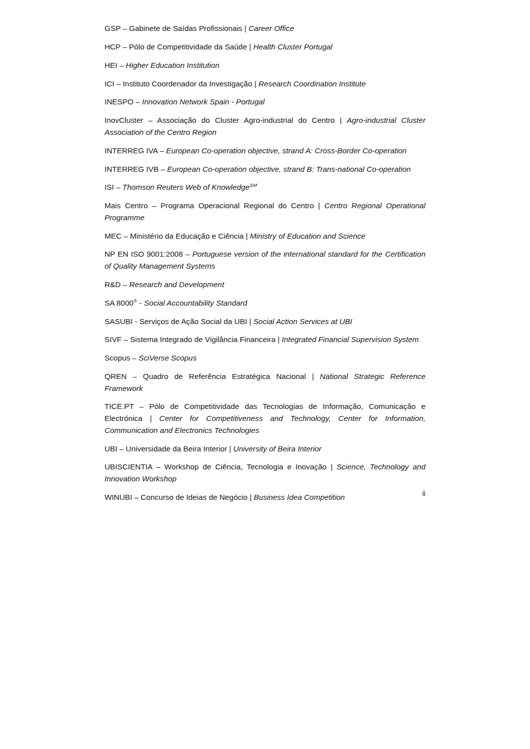GSP – Gabinete de Saídas Profissionais | Career Office
HCP – Pólo de Competitividade da Saúde | Health Cluster Portugal
HEI – Higher Education Institution
ICI – Instituto Coordenador da Investigação | Research Coordination Institute
INESPO – Innovation Network Spain - Portugal
InovCluster – Associação do Cluster Agro-industrial do Centro | Agro-industrial Cluster Association of the Centro Region
INTERREG IVA – European Co-operation objective, strand A: Cross-Border Co-operation
INTERREG IVB – European Co-operation objective, strand B: Trans-national Co-operation
ISI – Thomson Reuters Web of KnowledgeSM
Mais Centro – Programa Operacional Regional do Centro | Centro Regional Operational Programme
MEC – Ministério da Educação e Ciência | Ministry of Education and Science
NP EN ISO 9001:2008 – Portuguese version of the international standard for the Certification of Quality Management Systems
R&D – Research and Development
SA 8000® - Social Accountability Standard
SASUBI - Serviços de Ação Social da UBI | Social Action Services at UBI
SIVF – Sistema Integrado de Vigilância Financeira | Integrated Financial Supervision System
Scopus – SciVerse Scopus
QREN – Quadro de Referência Estratégica Nacional | National Strategic Reference Framework
TICE.PT – Pólo de Competitividade das Tecnologias de Informação, Comunicação e Electrónica | Center for Competitiveness and Technology, Center for Information, Communication and Electronics Technologies
UBI – Universidade da Beira Interior | University of Beira Interior
UBISCIENTIA – Workshop de Ciência, Tecnologia e Inovação | Science, Technology and Innovation Workshop
WINUBI – Concurso de Ideias de Negócio | Business Idea Competition
ii